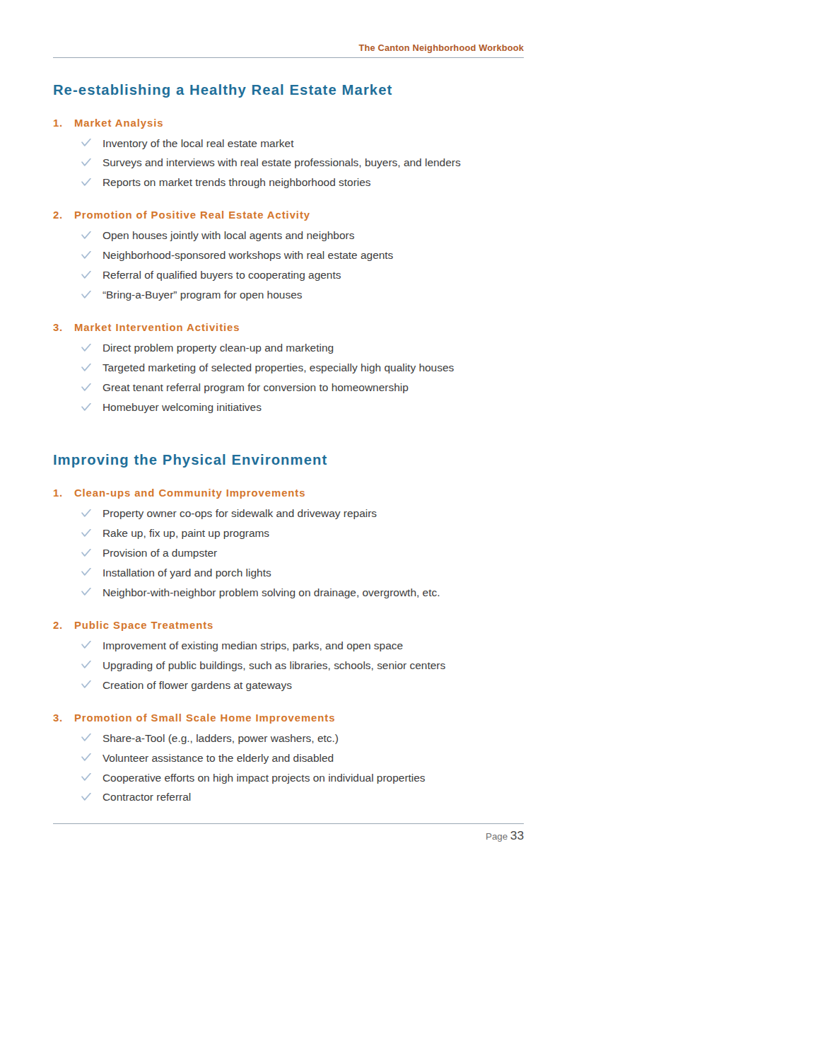The Canton Neighborhood Workbook
Re-establishing a Healthy Real Estate Market
1. Market Analysis
Inventory of the local real estate market
Surveys and interviews with real estate professionals, buyers, and lenders
Reports on market trends through neighborhood stories
2. Promotion of Positive Real Estate Activity
Open houses jointly with local agents and neighbors
Neighborhood-sponsored workshops with real estate agents
Referral of qualified buyers to cooperating agents
“Bring-a-Buyer” program for open houses
3. Market Intervention Activities
Direct problem property clean-up and marketing
Targeted marketing of selected properties, especially high quality houses
Great tenant referral program for conversion to homeownership
Homebuyer welcoming initiatives
Improving the Physical Environment
1. Clean-ups and Community Improvements
Property owner co-ops for sidewalk and driveway repairs
Rake up, fix up, paint up programs
Provision of a dumpster
Installation of yard and porch lights
Neighbor-with-neighbor problem solving on drainage, overgrowth, etc.
2. Public Space Treatments
Improvement of existing median strips, parks, and open space
Upgrading of public buildings, such as libraries, schools, senior centers
Creation of flower gardens at gateways
3. Promotion of Small Scale Home Improvements
Share-a-Tool (e.g., ladders, power washers, etc.)
Volunteer assistance to the elderly and disabled
Cooperative efforts on high impact projects on individual properties
Contractor referral
Page 33